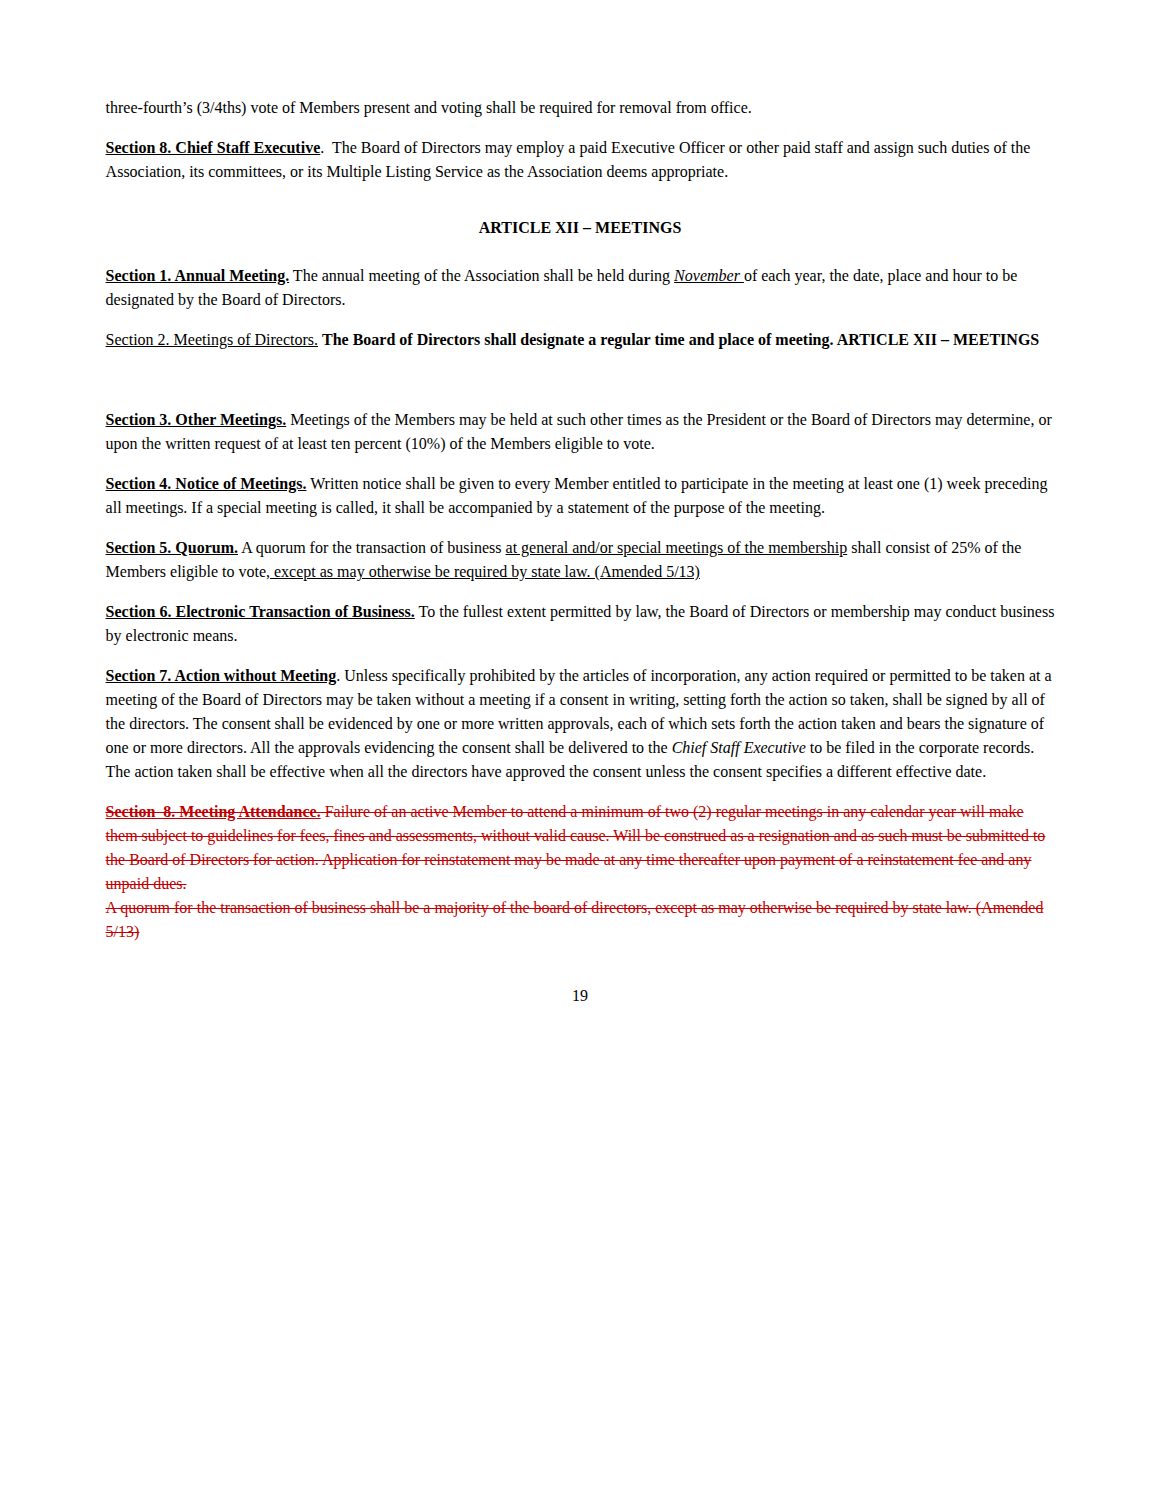three-fourth’s (3/4ths) vote of Members present and voting shall be required for removal from office.
Section 8. Chief Staff Executive. The Board of Directors may employ a paid Executive Officer or other paid staff and assign such duties of the Association, its committees, or its Multiple Listing Service as the Association deems appropriate.
ARTICLE XII – MEETINGS
Section 1. Annual Meeting. The annual meeting of the Association shall be held during November of each year, the date, place and hour to be designated by the Board of Directors.
Section 2. Meetings of Directors. The Board of Directors shall designate a regular time and place of meeting. ARTICLE XII – MEETINGS
Section 3. Other Meetings. Meetings of the Members may be held at such other times as the President or the Board of Directors may determine, or upon the written request of at least ten percent (10%) of the Members eligible to vote.
Section 4. Notice of Meetings. Written notice shall be given to every Member entitled to participate in the meeting at least one (1) week preceding all meetings. If a special meeting is called, it shall be accompanied by a statement of the purpose of the meeting.
Section 5. Quorum. A quorum for the transaction of business at general and/or special meetings of the membership shall consist of 25% of the Members eligible to vote, except as may otherwise be required by state law. (Amended 5/13)
Section 6. Electronic Transaction of Business. To the fullest extent permitted by law, the Board of Directors or membership may conduct business by electronic means.
Section 7. Action without Meeting. Unless specifically prohibited by the articles of incorporation, any action required or permitted to be taken at a meeting of the Board of Directors may be taken without a meeting if a consent in writing, setting forth the action so taken, shall be signed by all of the directors. The consent shall be evidenced by one or more written approvals, each of which sets forth the action taken and bears the signature of one or more directors. All the approvals evidencing the consent shall be delivered to the Chief Staff Executive to be filed in the corporate records. The action taken shall be effective when all the directors have approved the consent unless the consent specifies a different effective date.
Section 8. Meeting Attendance. Failure of an active Member to attend a minimum of two (2) regular meetings in any calendar year will make them subject to guidelines for fees, fines and assessments, without valid cause. Will be construed as a resignation and as such must be submitted to the Board of Directors for action. Application for reinstatement may be made at any time thereafter upon payment of a reinstatement fee and any unpaid dues.
A quorum for the transaction of business shall be a majority of the board of directors, except as may otherwise be required by state law. (Amended 5/13)
19